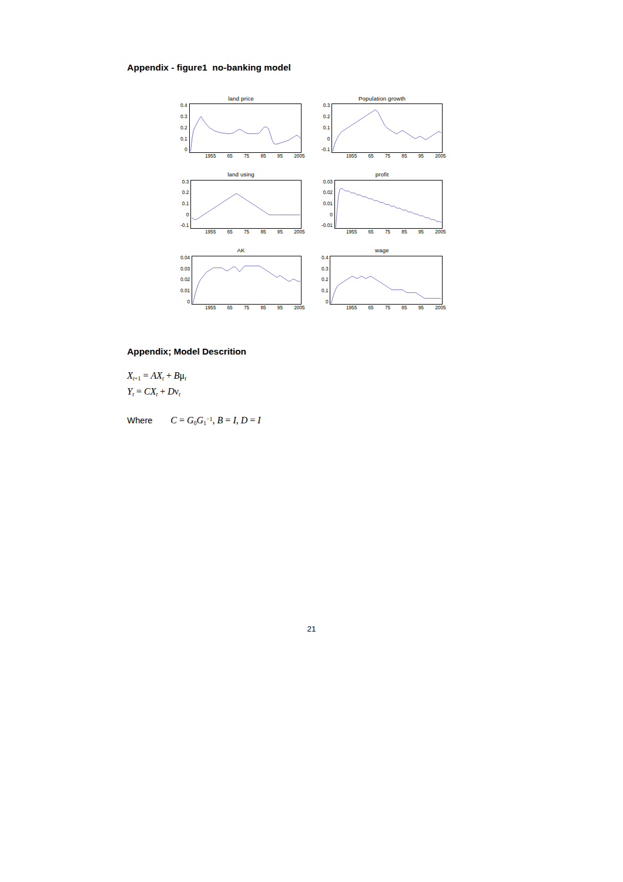Appendix - figure1 no-banking model
land price
0.40.30.20.10
1955657585952005
Population growth
0.30.20.10-0.1
1955657585952005
land using
0.30.20.10-0.1
1955657585952005
profit
0.030.020.010-0.01
1955657585952005
AK
0.040.030.020.010
1955657585952005
wage
0.40.30.20.10
1955657585952005
Appendix; Model Descrition
Xt+1 = AXt + Bμt
Yt = CXt + Dνt
Where C = G0G1−1, B = I, D = I
21